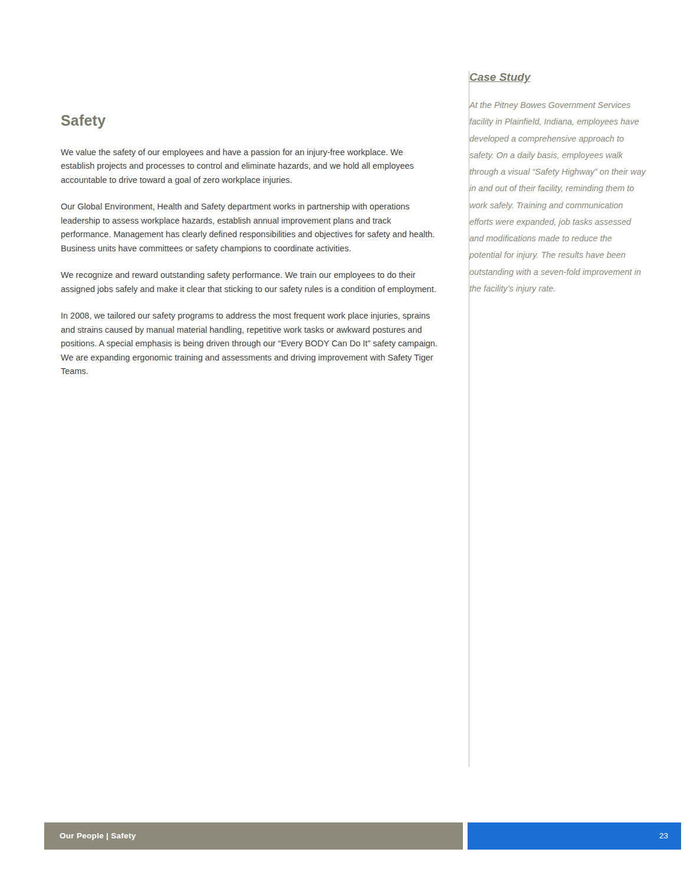Safety
We value the safety of our employees and have a passion for an injury-free workplace. We establish projects and processes to control and eliminate hazards, and we hold all employees accountable to drive toward a goal of zero workplace injuries.
Our Global Environment, Health and Safety department works in partnership with operations leadership to assess workplace hazards, establish annual improvement plans and track performance. Management has clearly defined responsibilities and objectives for safety and health. Business units have committees or safety champions to coordinate activities.
We recognize and reward outstanding safety performance. We train our employees to do their assigned jobs safely and make it clear that sticking to our safety rules is a condition of employment.
In 2008, we tailored our safety programs to address the most frequent work place injuries, sprains and strains caused by manual material handling, repetitive work tasks or awkward postures and positions. A special emphasis is being driven through our “Every BODY Can Do It” safety campaign. We are expanding ergonomic training and assessments and driving improvement with Safety Tiger Teams.
Case Study
At the Pitney Bowes Government Services facility in Plainfield, Indiana, employees have developed a comprehensive approach to safety. On a daily basis, employees walk through a visual “Safety Highway” on their way in and out of their facility, reminding them to work safely. Training and communication efforts were expanded, job tasks assessed and modifications made to reduce the potential for injury. The results have been outstanding with a seven-fold improvement in the facility’s injury rate.
Our People | Safety
23